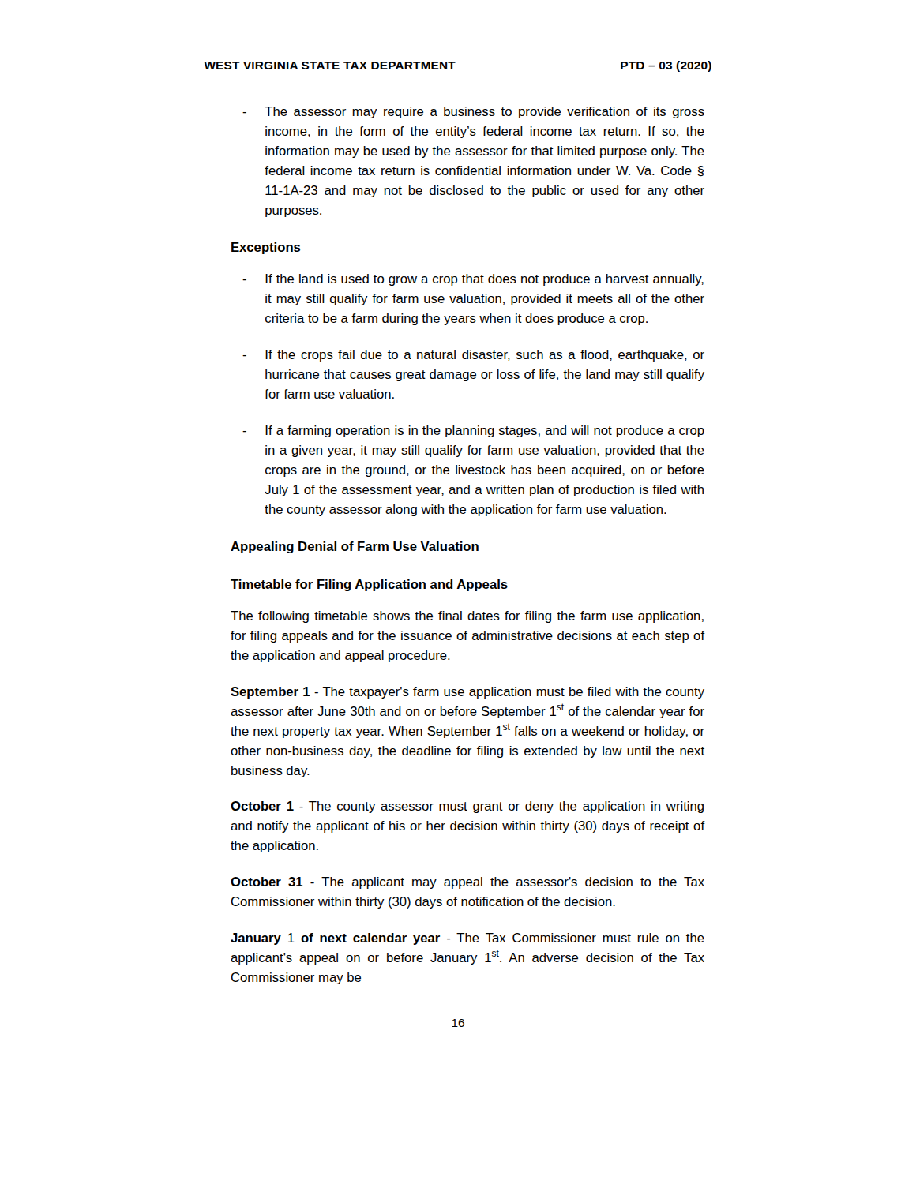WEST VIRGINIA STATE TAX DEPARTMENT PTD – 03 (2020)
The assessor may require a business to provide verification of its gross income, in the form of the entity’s federal income tax return. If so, the information may be used by the assessor for that limited purpose only. The federal income tax return is confidential information under W. Va. Code § 11-1A-23 and may not be disclosed to the public or used for any other purposes.
Exceptions
If the land is used to grow a crop that does not produce a harvest annually, it may still qualify for farm use valuation, provided it meets all of the other criteria to be a farm during the years when it does produce a crop.
If the crops fail due to a natural disaster, such as a flood, earthquake, or hurricane that causes great damage or loss of life, the land may still qualify for farm use valuation.
If a farming operation is in the planning stages, and will not produce a crop in a given year, it may still qualify for farm use valuation, provided that the crops are in the ground, or the livestock has been acquired, on or before July 1 of the assessment year, and a written plan of production is filed with the county assessor along with the application for farm use valuation.
Appealing Denial of Farm Use Valuation
Timetable for Filing Application and Appeals
The following timetable shows the final dates for filing the farm use application, for filing appeals and for the issuance of administrative decisions at each step of the application and appeal procedure.
September 1 - The taxpayer's farm use application must be filed with the county assessor after June 30th and on or before September 1st of the calendar year for the next property tax year. When September 1st falls on a weekend or holiday, or other non-business day, the deadline for filing is extended by law until the next business day.
October 1 - The county assessor must grant or deny the application in writing and notify the applicant of his or her decision within thirty (30) days of receipt of the application.
October 31 - The applicant may appeal the assessor's decision to the Tax Commissioner within thirty (30) days of notification of the decision.
January 1 of next calendar year - The Tax Commissioner must rule on the applicant's appeal on or before January 1st. An adverse decision of the Tax Commissioner may be
16